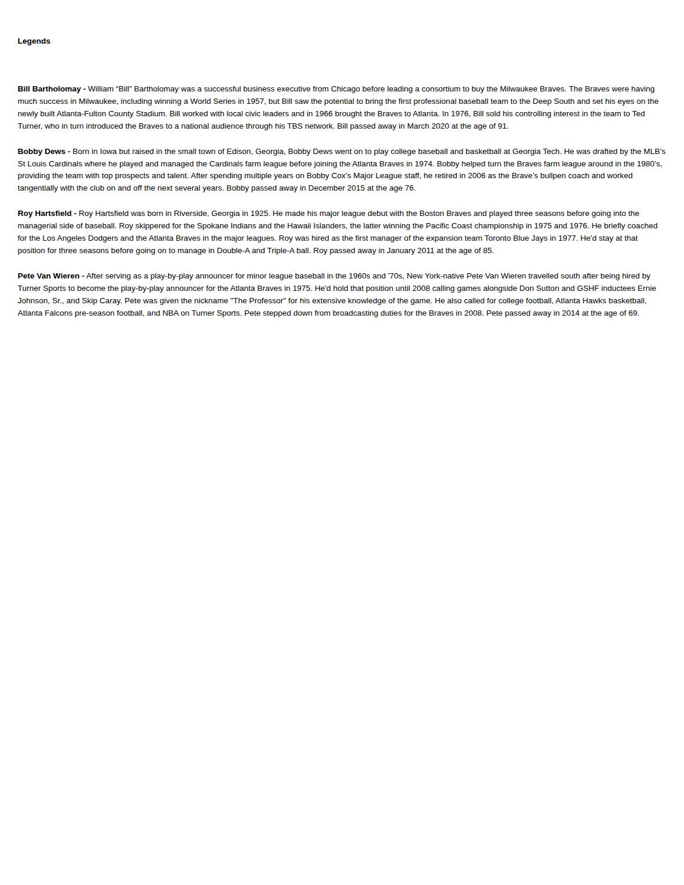Legends
Bill Bartholomay - William “Bill” Bartholomay was a successful business executive from Chicago before leading a consortium to buy the Milwaukee Braves. The Braves were having much success in Milwaukee, including winning a World Series in 1957, but Bill saw the potential to bring the first professional baseball team to the Deep South and set his eyes on the newly built Atlanta-Fulton County Stadium. Bill worked with local civic leaders and in 1966 brought the Braves to Atlanta. In 1976, Bill sold his controlling interest in the team to Ted Turner, who in turn introduced the Braves to a national audience through his TBS network. Bill passed away in March 2020 at the age of 91.
Bobby Dews - Born in Iowa but raised in the small town of Edison, Georgia, Bobby Dews went on to play college baseball and basketball at Georgia Tech. He was drafted by the MLB’s St Louis Cardinals where he played and managed the Cardinals farm league before joining the Atlanta Braves in 1974. Bobby helped turn the Braves farm league around in the 1980’s, providing the team with top prospects and talent. After spending multiple years on Bobby Cox’s Major League staff, he retired in 2006 as the Brave’s bullpen coach and worked tangentially with the club on and off the next several years. Bobby passed away in December 2015 at the age 76.
Roy Hartsfield - Roy Hartsfield was born in Riverside, Georgia in 1925. He made his major league debut with the Boston Braves and played three seasons before going into the managerial side of baseball. Roy skippered for the Spokane Indians and the Hawaii Islanders, the latter winning the Pacific Coast championship in 1975 and 1976. He briefly coached for the Los Angeles Dodgers and the Atlanta Braves in the major leagues. Roy was hired as the first manager of the expansion team Toronto Blue Jays in 1977. He'd stay at that position for three seasons before going on to manage in Double-A and Triple-A ball. Roy passed away in January 2011 at the age of 85.
Pete Van Wieren - After serving as a play-by-play announcer for minor league baseball in the 1960s and '70s, New York-native Pete Van Wieren travelled south after being hired by Turner Sports to become the play-by-play announcer for the Atlanta Braves in 1975. He'd hold that position until 2008 calling games alongside Don Sutton and GSHF inductees Ernie Johnson, Sr., and Skip Caray. Pete was given the nickname "The Professor" for his extensive knowledge of the game. He also called for college football, Atlanta Hawks basketball, Atlanta Falcons pre-season football, and NBA on Turner Sports. Pete stepped down from broadcasting duties for the Braves in 2008. Pete passed away in 2014 at the age of 69.